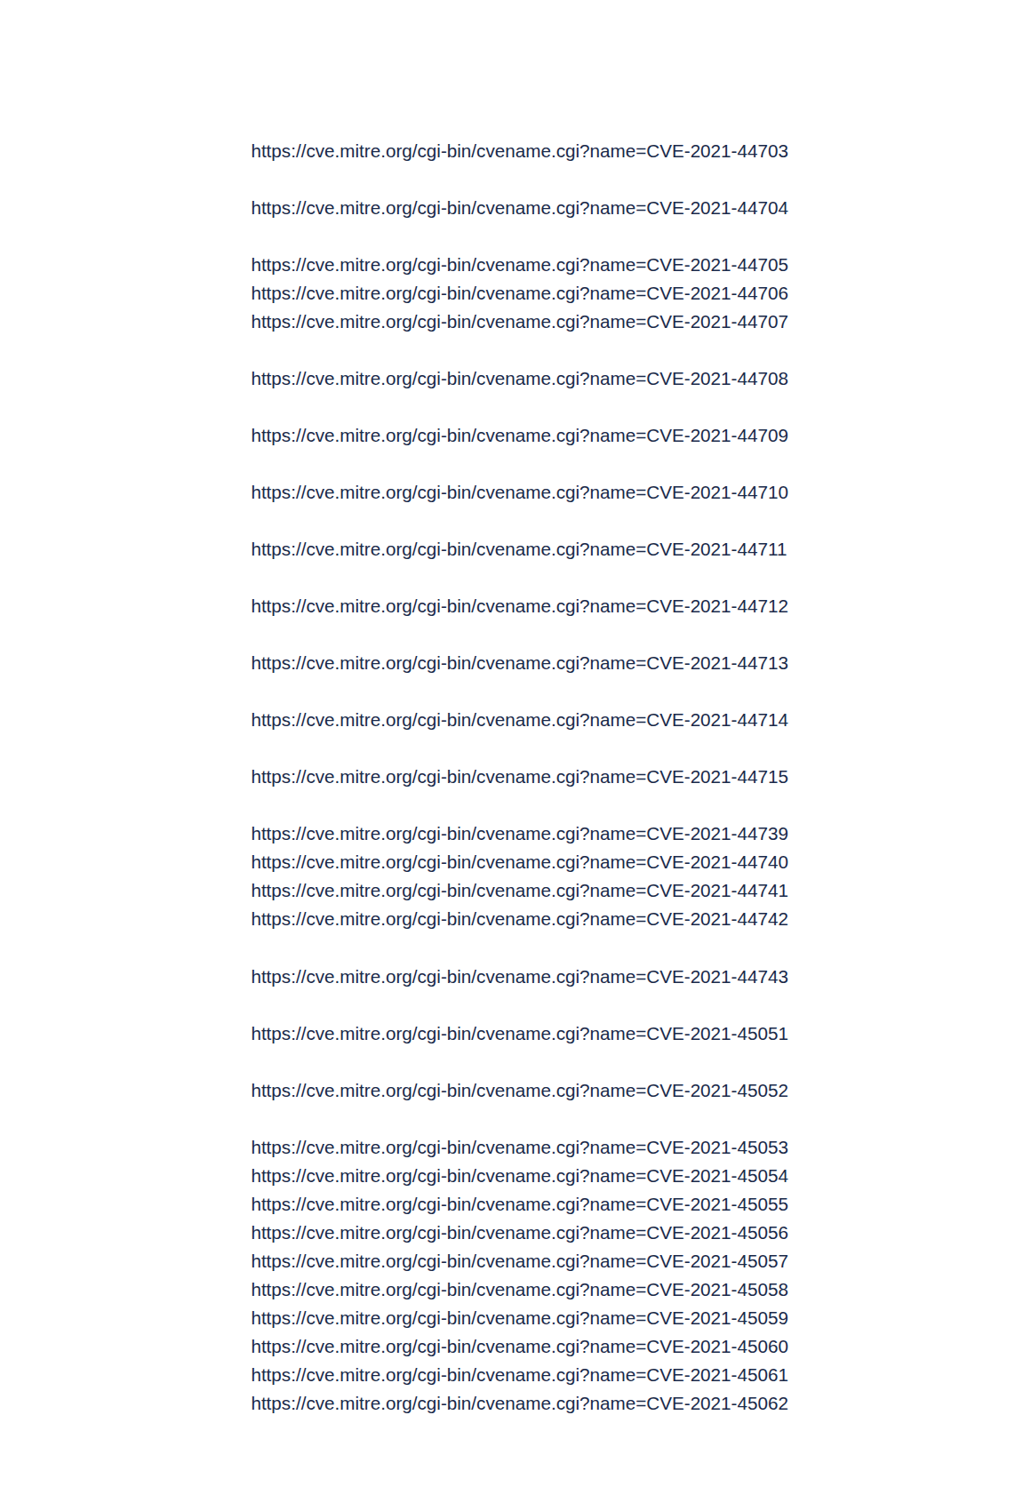https://cve.mitre.org/cgi-bin/cvename.cgi?name=CVE-2021-44703
https://cve.mitre.org/cgi-bin/cvename.cgi?name=CVE-2021-44704
https://cve.mitre.org/cgi-bin/cvename.cgi?name=CVE-2021-44705
https://cve.mitre.org/cgi-bin/cvename.cgi?name=CVE-2021-44706
https://cve.mitre.org/cgi-bin/cvename.cgi?name=CVE-2021-44707
https://cve.mitre.org/cgi-bin/cvename.cgi?name=CVE-2021-44708
https://cve.mitre.org/cgi-bin/cvename.cgi?name=CVE-2021-44709
https://cve.mitre.org/cgi-bin/cvename.cgi?name=CVE-2021-44710
https://cve.mitre.org/cgi-bin/cvename.cgi?name=CVE-2021-44711
https://cve.mitre.org/cgi-bin/cvename.cgi?name=CVE-2021-44712
https://cve.mitre.org/cgi-bin/cvename.cgi?name=CVE-2021-44713
https://cve.mitre.org/cgi-bin/cvename.cgi?name=CVE-2021-44714
https://cve.mitre.org/cgi-bin/cvename.cgi?name=CVE-2021-44715
https://cve.mitre.org/cgi-bin/cvename.cgi?name=CVE-2021-44739
https://cve.mitre.org/cgi-bin/cvename.cgi?name=CVE-2021-44740
https://cve.mitre.org/cgi-bin/cvename.cgi?name=CVE-2021-44741
https://cve.mitre.org/cgi-bin/cvename.cgi?name=CVE-2021-44742
https://cve.mitre.org/cgi-bin/cvename.cgi?name=CVE-2021-44743
https://cve.mitre.org/cgi-bin/cvename.cgi?name=CVE-2021-45051
https://cve.mitre.org/cgi-bin/cvename.cgi?name=CVE-2021-45052
https://cve.mitre.org/cgi-bin/cvename.cgi?name=CVE-2021-45053
https://cve.mitre.org/cgi-bin/cvename.cgi?name=CVE-2021-45054
https://cve.mitre.org/cgi-bin/cvename.cgi?name=CVE-2021-45055
https://cve.mitre.org/cgi-bin/cvename.cgi?name=CVE-2021-45056
https://cve.mitre.org/cgi-bin/cvename.cgi?name=CVE-2021-45057
https://cve.mitre.org/cgi-bin/cvename.cgi?name=CVE-2021-45058
https://cve.mitre.org/cgi-bin/cvename.cgi?name=CVE-2021-45059
https://cve.mitre.org/cgi-bin/cvename.cgi?name=CVE-2021-45060
https://cve.mitre.org/cgi-bin/cvename.cgi?name=CVE-2021-45061
https://cve.mitre.org/cgi-bin/cvename.cgi?name=CVE-2021-45062